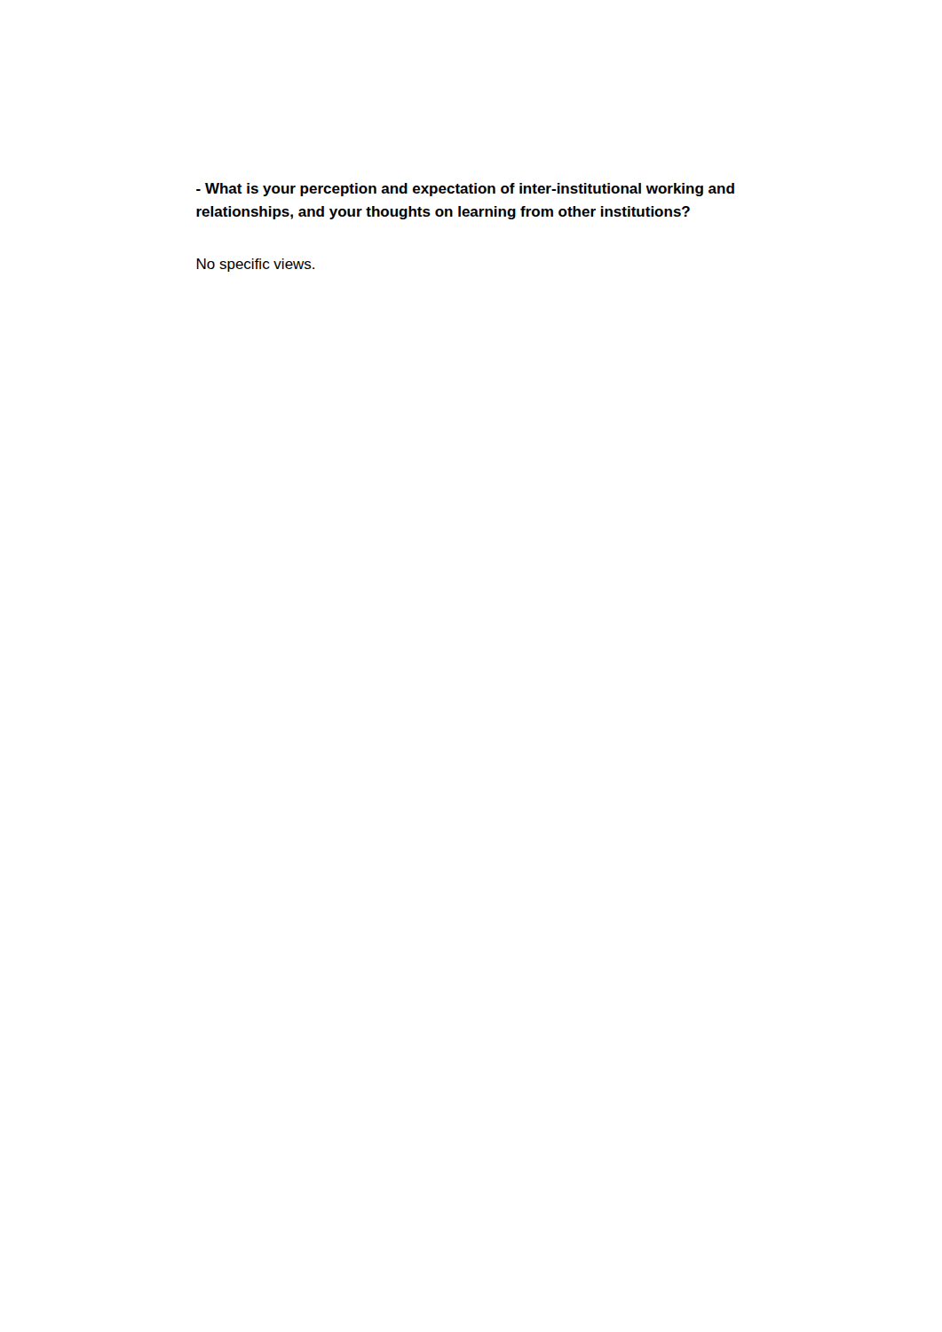- What is your perception and expectation of inter-institutional working and relationships, and your thoughts on learning from other institutions?
No specific views.